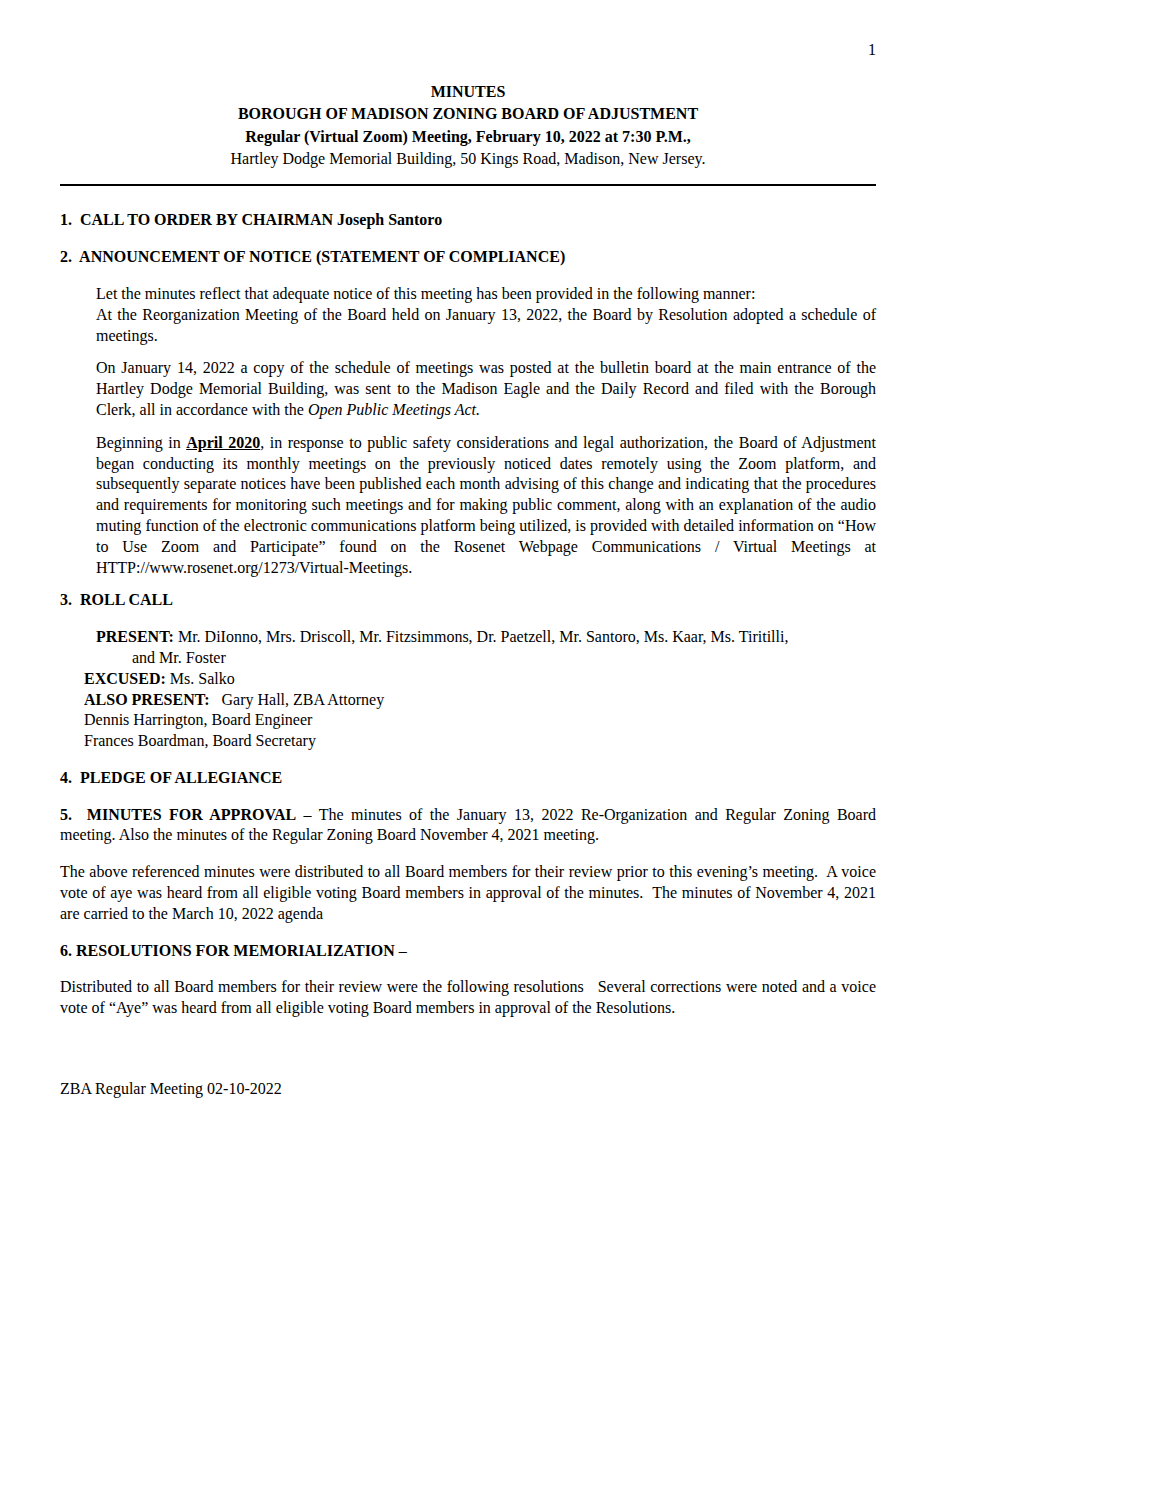1
MINUTES
BOROUGH OF MADISON ZONING BOARD OF ADJUSTMENT
Regular (Virtual Zoom) Meeting, February 10, 2022 at 7:30 P.M.,
Hartley Dodge Memorial Building, 50 Kings Road, Madison, New Jersey.
1. CALL TO ORDER BY CHAIRMAN Joseph Santoro
2. ANNOUNCEMENT OF NOTICE (STATEMENT OF COMPLIANCE)
Let the minutes reflect that adequate notice of this meeting has been provided in the following manner:
At the Reorganization Meeting of the Board held on January 13, 2022, the Board by Resolution adopted a schedule of meetings.
On January 14, 2022 a copy of the schedule of meetings was posted at the bulletin board at the main entrance of the Hartley Dodge Memorial Building, was sent to the Madison Eagle and the Daily Record and filed with the Borough Clerk, all in accordance with the Open Public Meetings Act.
Beginning in April 2020, in response to public safety considerations and legal authorization, the Board of Adjustment began conducting its monthly meetings on the previously noticed dates remotely using the Zoom platform, and subsequently separate notices have been published each month advising of this change and indicating that the procedures and requirements for monitoring such meetings and for making public comment, along with an explanation of the audio muting function of the electronic communications platform being utilized, is provided with detailed information on “How to Use Zoom and Participate” found on the Rosenet Webpage Communications / Virtual Meetings at HTTP://www.rosenet.org/1273/Virtual-Meetings.
3. ROLL CALL
PRESENT: Mr. DiIonno, Mrs. Driscoll, Mr. Fitzsimmons, Dr. Paetzell, Mr. Santoro, Ms. Kaar, Ms. Tiritilli,
and Mr. Foster
EXCUSED: Ms. Salko
ALSO PRESENT: Gary Hall, ZBA Attorney
Dennis Harrington, Board Engineer
Frances Boardman, Board Secretary
4. PLEDGE OF ALLEGIANCE
5. MINUTES FOR APPROVAL – The minutes of the January 13, 2022 Re-Organization and Regular Zoning Board meeting. Also the minutes of the Regular Zoning Board November 4, 2021 meeting.
The above referenced minutes were distributed to all Board members for their review prior to this evening’s meeting. A voice vote of aye was heard from all eligible voting Board members in approval of the minutes. The minutes of November 4, 2021 are carried to the March 10, 2022 agenda
6. RESOLUTIONS FOR MEMORIALIZATION –
Distributed to all Board members for their review were the following resolutions Several corrections were noted and a voice vote of “Aye” was heard from all eligible voting Board members in approval of the Resolutions.
ZBA Regular Meeting 02-10-2022